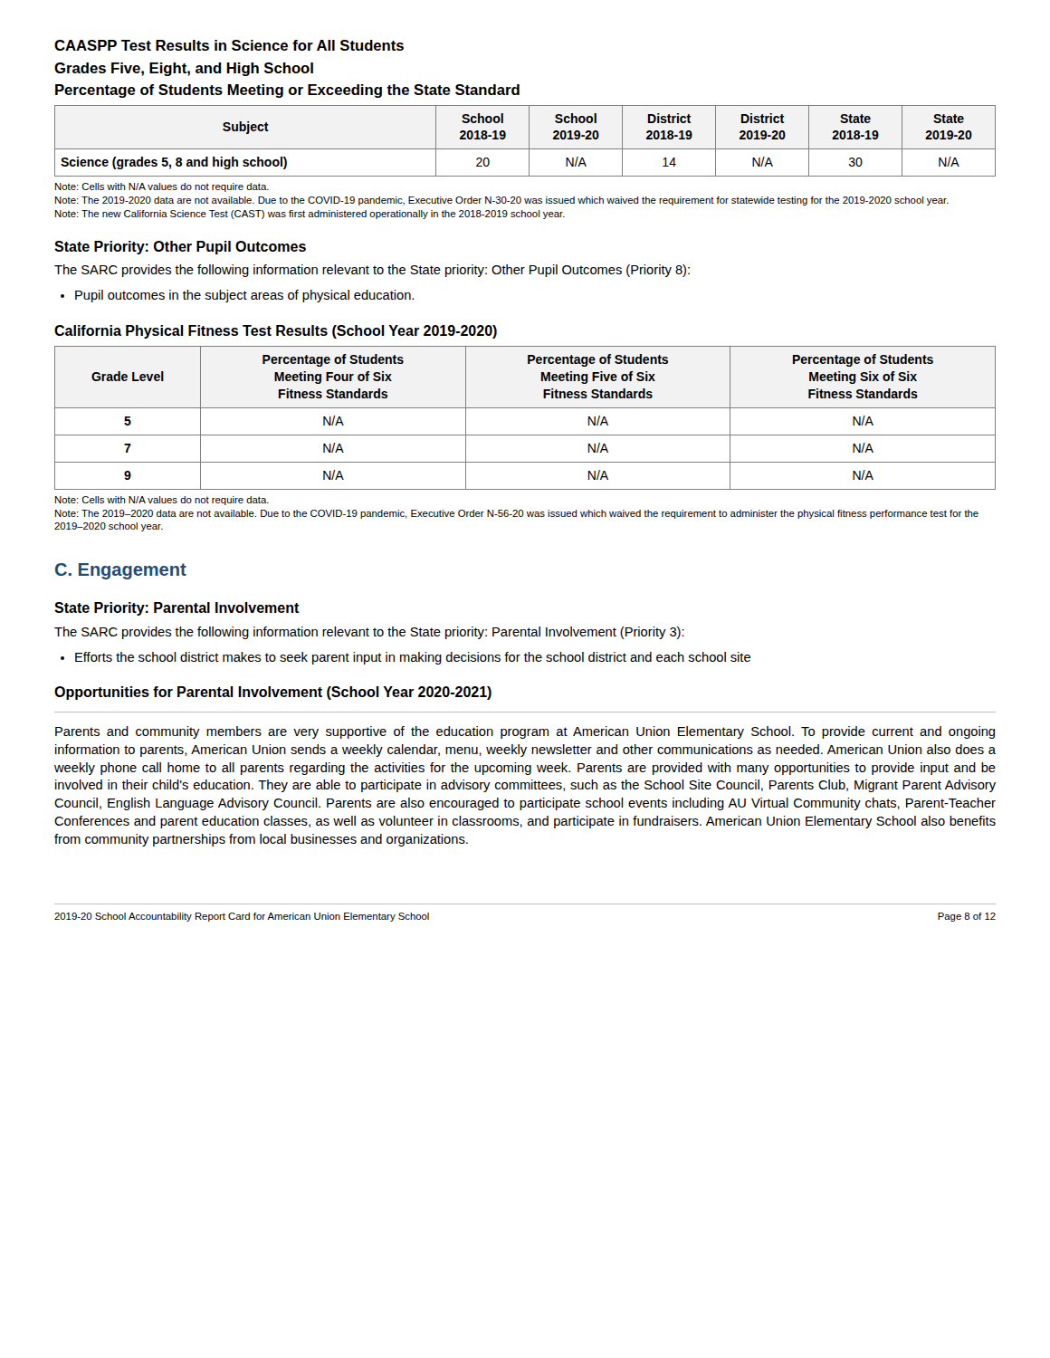CAASPP Test Results in Science for All Students
Grades Five, Eight, and High School
Percentage of Students Meeting or Exceeding the State Standard
| Subject | School 2018-19 | School 2019-20 | District 2018-19 | District 2019-20 | State 2018-19 | State 2019-20 |
| --- | --- | --- | --- | --- | --- | --- |
| Science (grades 5, 8 and high school) | 20 | N/A | 14 | N/A | 30 | N/A |
Note: Cells with N/A values do not require data.
Note: The 2019-2020 data are not available. Due to the COVID-19 pandemic, Executive Order N-30-20 was issued which waived the requirement for statewide testing for the 2019-2020 school year.
Note: The new California Science Test (CAST) was first administered operationally in the 2018-2019 school year.
State Priority: Other Pupil Outcomes
The SARC provides the following information relevant to the State priority: Other Pupil Outcomes (Priority 8):
Pupil outcomes in the subject areas of physical education.
California Physical Fitness Test Results (School Year 2019-2020)
| Grade Level | Percentage of Students Meeting Four of Six Fitness Standards | Percentage of Students Meeting Five of Six Fitness Standards | Percentage of Students Meeting Six of Six Fitness Standards |
| --- | --- | --- | --- |
| 5 | N/A | N/A | N/A |
| 7 | N/A | N/A | N/A |
| 9 | N/A | N/A | N/A |
Note: Cells with N/A values do not require data.
Note: The 2019–2020 data are not available. Due to the COVID-19 pandemic, Executive Order N-56-20 was issued which waived the requirement to administer the physical fitness performance test for the 2019–2020 school year.
C. Engagement
State Priority: Parental Involvement
The SARC provides the following information relevant to the State priority: Parental Involvement (Priority 3):
Efforts the school district makes to seek parent input in making decisions for the school district and each school site
Opportunities for Parental Involvement (School Year 2020-2021)
Parents and community members are very supportive of the education program at American Union Elementary School. To provide current and ongoing information to parents, American Union sends a weekly calendar, menu, weekly newsletter and other communications as needed. American Union also does a weekly phone call home to all parents regarding the activities for the upcoming week. Parents are provided with many opportunities to provide input and be involved in their child's education. They are able to participate in advisory committees, such as the School Site Council, Parents Club, Migrant Parent Advisory Council, English Language Advisory Council. Parents are also encouraged to participate school events including AU Virtual Community chats, Parent-Teacher Conferences and parent education classes, as well as volunteer in classrooms, and participate in fundraisers. American Union Elementary School also benefits from community partnerships from local businesses and organizations.
2019-20 School Accountability Report Card for American Union Elementary School Page 8 of 12